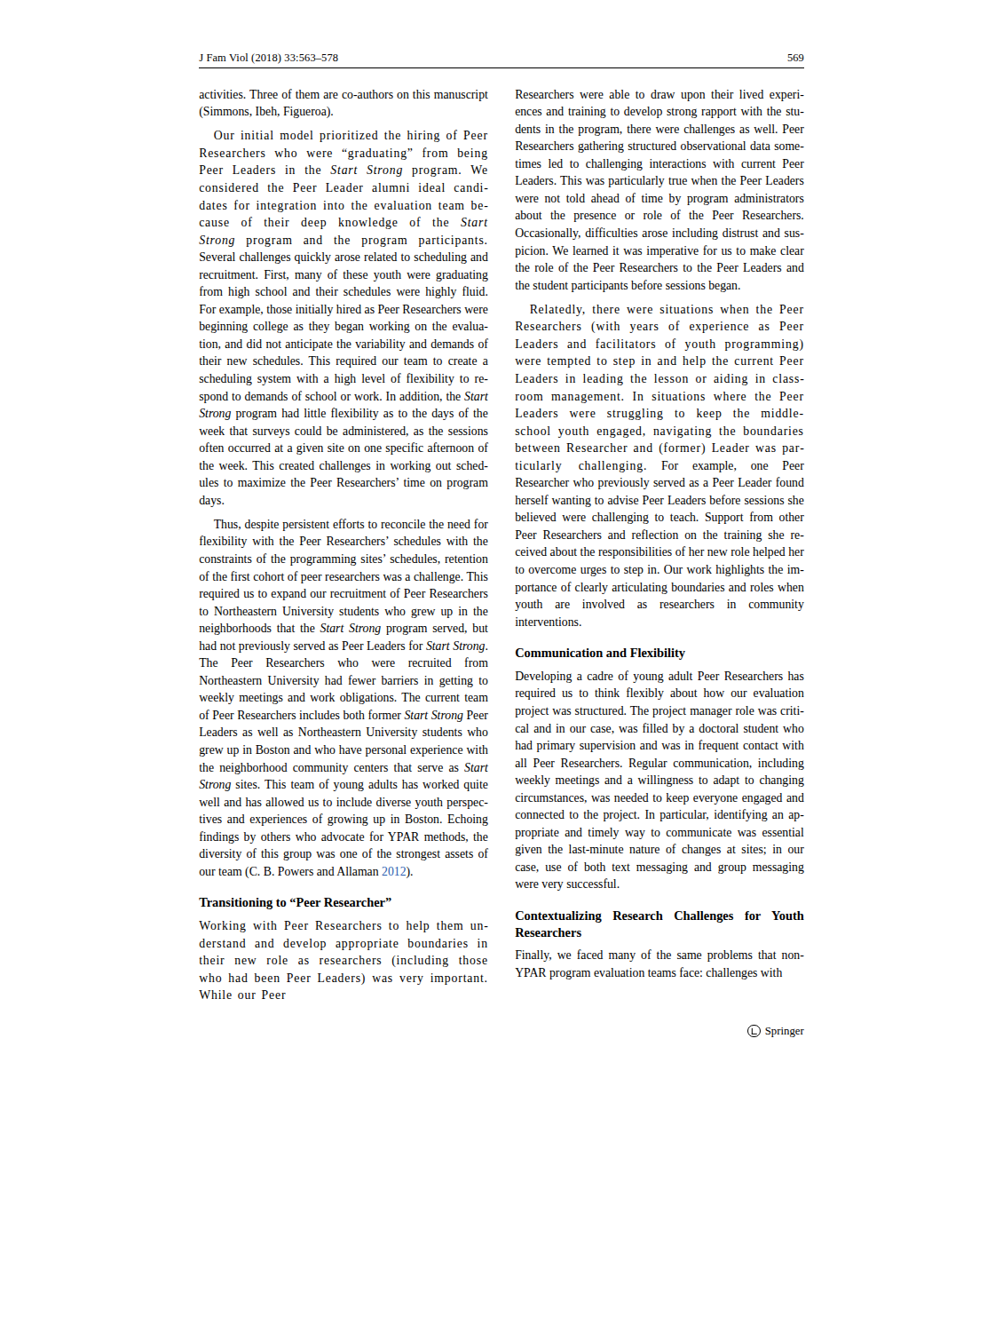J Fam Viol (2018) 33:563–578 569
activities. Three of them are co-authors on this manuscript (Simmons, Ibeh, Figueroa).
Our initial model prioritized the hiring of Peer Researchers who were “graduating” from being Peer Leaders in the Start Strong program. We considered the Peer Leader alumni ideal candidates for integration into the evaluation team because of their deep knowledge of the Start Strong program and the program participants. Several challenges quickly arose related to scheduling and recruitment. First, many of these youth were graduating from high school and their schedules were highly fluid. For example, those initially hired as Peer Researchers were beginning college as they began working on the evaluation, and did not anticipate the variability and demands of their new schedules. This required our team to create a scheduling system with a high level of flexibility to respond to demands of school or work. In addition, the Start Strong program had little flexibility as to the days of the week that surveys could be administered, as the sessions often occurred at a given site on one specific afternoon of the week. This created challenges in working out schedules to maximize the Peer Researchers’ time on program days.
Thus, despite persistent efforts to reconcile the need for flexibility with the Peer Researchers’ schedules with the constraints of the programming sites’ schedules, retention of the first cohort of peer researchers was a challenge. This required us to expand our recruitment of Peer Researchers to Northeastern University students who grew up in the neighborhoods that the Start Strong program served, but had not previously served as Peer Leaders for Start Strong. The Peer Researchers who were recruited from Northeastern University had fewer barriers in getting to weekly meetings and work obligations. The current team of Peer Researchers includes both former Start Strong Peer Leaders as well as Northeastern University students who grew up in Boston and who have personal experience with the neighborhood community centers that serve as Start Strong sites. This team of young adults has worked quite well and has allowed us to include diverse youth perspectives and experiences of growing up in Boston. Echoing findings by others who advocate for YPAR methods, the diversity of this group was one of the strongest assets of our team (C. B. Powers and Allaman 2012).
Transitioning to “Peer Researcher”
Working with Peer Researchers to help them understand and develop appropriate boundaries in their new role as researchers (including those who had been Peer Leaders) was very important. While our Peer
Researchers were able to draw upon their lived experiences and training to develop strong rapport with the students in the program, there were challenges as well. Peer Researchers gathering structured observational data sometimes led to challenging interactions with current Peer Leaders. This was particularly true when the Peer Leaders were not told ahead of time by program administrators about the presence or role of the Peer Researchers. Occasionally, difficulties arose including distrust and suspicion. We learned it was imperative for us to make clear the role of the Peer Researchers to the Peer Leaders and the student participants before sessions began.
Relatedly, there were situations when the Peer Researchers (with years of experience as Peer Leaders and facilitators of youth programming) were tempted to step in and help the current Peer Leaders in leading the lesson or aiding in classroom management. In situations where the Peer Leaders were struggling to keep the middle-school youth engaged, navigating the boundaries between Researcher and (former) Leader was particularly challenging. For example, one Peer Researcher who previously served as a Peer Leader found herself wanting to advise Peer Leaders before sessions she believed were challenging to teach. Support from other Peer Researchers and reflection on the training she received about the responsibilities of her new role helped her to overcome urges to step in. Our work highlights the importance of clearly articulating boundaries and roles when youth are involved as researchers in community interventions.
Communication and Flexibility
Developing a cadre of young adult Peer Researchers has required us to think flexibly about how our evaluation project was structured. The project manager role was critical and in our case, was filled by a doctoral student who had primary supervision and was in frequent contact with all Peer Researchers. Regular communication, including weekly meetings and a willingness to adapt to changing circumstances, was needed to keep everyone engaged and connected to the project. In particular, identifying an appropriate and timely way to communicate was essential given the last-minute nature of changes at sites; in our case, use of both text messaging and group messaging were very successful.
Contextualizing Research Challenges for Youth Researchers
Finally, we faced many of the same problems that non-YPAR program evaluation teams face: challenges with
Springer